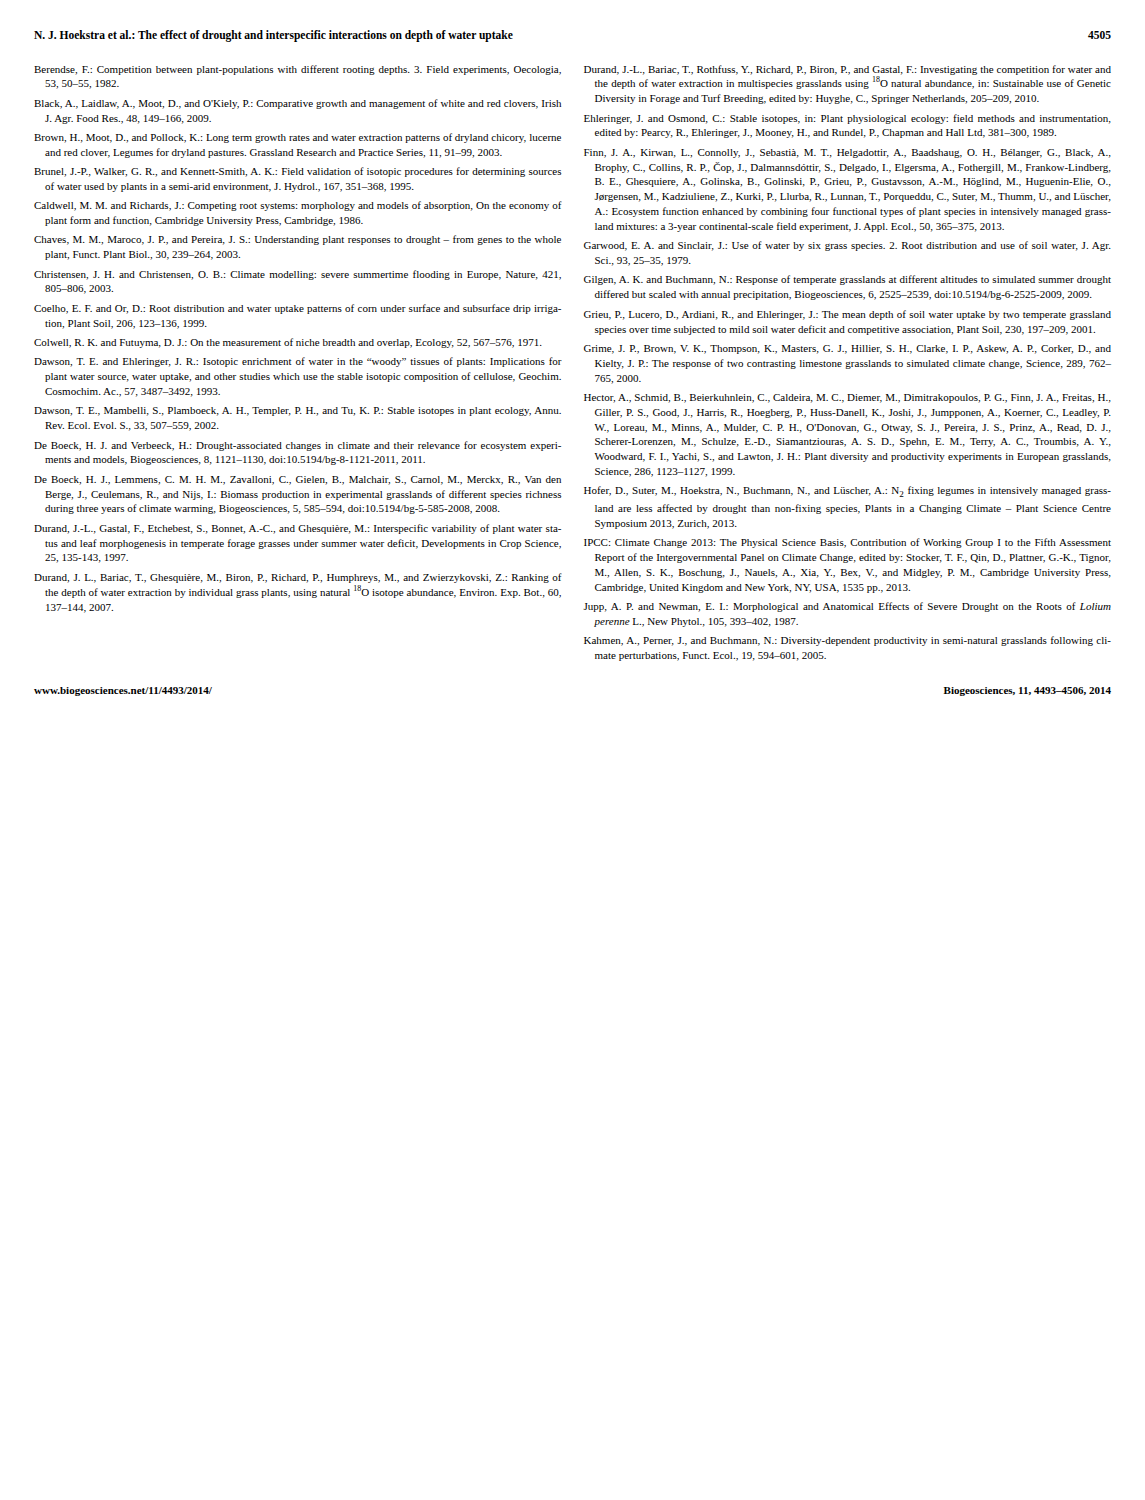N. J. Hoekstra et al.: The effect of drought and interspecific interactions on depth of water uptake
4505
Berendse, F.: Competition between plant-populations with different rooting depths. 3. Field experiments, Oecologia, 53, 50–55, 1982.
Black, A., Laidlaw, A., Moot, D., and O'Kiely, P.: Comparative growth and management of white and red clovers, Irish J. Agr. Food Res., 48, 149–166, 2009.
Brown, H., Moot, D., and Pollock, K.: Long term growth rates and water extraction patterns of dryland chicory, lucerne and red clover, Legumes for dryland pastures. Grassland Research and Practice Series, 11, 91–99, 2003.
Brunel, J.-P., Walker, G. R., and Kennett-Smith, A. K.: Field validation of isotopic procedures for determining sources of water used by plants in a semi-arid environment, J. Hydrol., 167, 351–368, 1995.
Caldwell, M. M. and Richards, J.: Competing root systems: morphology and models of absorption, On the economy of plant form and function, Cambridge University Press, Cambridge, 1986.
Chaves, M. M., Maroco, J. P., and Pereira, J. S.: Understanding plant responses to drought – from genes to the whole plant, Funct. Plant Biol., 30, 239–264, 2003.
Christensen, J. H. and Christensen, O. B.: Climate modelling: severe summertime flooding in Europe, Nature, 421, 805–806, 2003.
Coelho, E. F. and Or, D.: Root distribution and water uptake patterns of corn under surface and subsurface drip irrigation, Plant Soil, 206, 123–136, 1999.
Colwell, R. K. and Futuyma, D. J.: On the measurement of niche breadth and overlap, Ecology, 52, 567–576, 1971.
Dawson, T. E. and Ehleringer, J. R.: Isotopic enrichment of water in the “woody” tissues of plants: Implications for plant water source, water uptake, and other studies which use the stable isotopic composition of cellulose, Geochim. Cosmochim. Ac., 57, 3487–3492, 1993.
Dawson, T. E., Mambelli, S., Plamboeck, A. H., Templer, P. H., and Tu, K. P.: Stable isotopes in plant ecology, Annu. Rev. Ecol. Evol. S., 33, 507–559, 2002.
De Boeck, H. J. and Verbeeck, H.: Drought-associated changes in climate and their relevance for ecosystem experiments and models, Biogeosciences, 8, 1121–1130, doi:10.5194/bg-8-1121-2011, 2011.
De Boeck, H. J., Lemmens, C. M. H. M., Zavalloni, C., Gielen, B., Malchair, S., Carnol, M., Merckx, R., Van den Berge, J., Ceulemans, R., and Nijs, I.: Biomass production in experimental grasslands of different species richness during three years of climate warming, Biogeosciences, 5, 585–594, doi:10.5194/bg-5-585-2008, 2008.
Durand, J.-L., Gastal, F., Etchebest, S., Bonnet, A.-C., and Ghesquière, M.: Interspecific variability of plant water status and leaf morphogenesis in temperate forage grasses under summer water deficit, Developments in Crop Science, 25, 135-143, 1997.
Durand, J. L., Bariac, T., Ghesquière, M., Biron, P., Richard, P., Humphreys, M., and Zwierzykovski, Z.: Ranking of the depth of water extraction by individual grass plants, using natural 18O isotope abundance, Environ. Exp. Bot., 60, 137–144, 2007.
Durand, J.-L., Bariac, T., Rothfuss, Y., Richard, P., Biron, P., and Gastal, F.: Investigating the competition for water and the depth of water extraction in multispecies grasslands using 18O natural abundance, in: Sustainable use of Genetic Diversity in Forage and Turf Breeding, edited by: Huyghe, C., Springer Netherlands, 205–209, 2010.
Ehleringer, J. and Osmond, C.: Stable isotopes, in: Plant physiological ecology: field methods and instrumentation, edited by: Pearcy, R., Ehleringer, J., Mooney, H., and Rundel, P., Chapman and Hall Ltd, 381–300, 1989.
Finn, J. A., Kirwan, L., Connolly, J., Sebastià, M. T., Helgadottir, A., Baadshaug, O. H., Bélanger, G., Black, A., Brophy, C., Collins, R. P., Čop, J., Dalmannsdóttir, S., Delgado, I., Elgersma, A., Fothergill, M., Frankow-Lindberg, B. E., Ghesquiere, A., Golinska, B., Golinski, P., Grieu, P., Gustavsson, A.-M., Höglind, M., Huguenin-Elie, O., Jørgensen, M., Kadziuliene, Z., Kurki, P., Llurba, R., Lunnan, T., Porqueddu, C., Suter, M., Thumm, U., and Lüscher, A.: Ecosystem function enhanced by combining four functional types of plant species in intensively managed grassland mixtures: a 3-year continental-scale field experiment, J. Appl. Ecol., 50, 365–375, 2013.
Garwood, E. A. and Sinclair, J.: Use of water by six grass species. 2. Root distribution and use of soil water, J. Agr. Sci., 93, 25–35, 1979.
Gilgen, A. K. and Buchmann, N.: Response of temperate grasslands at different altitudes to simulated summer drought differed but scaled with annual precipitation, Biogeosciences, 6, 2525–2539, doi:10.5194/bg-6-2525-2009, 2009.
Grieu, P., Lucero, D., Ardiani, R., and Ehleringer, J.: The mean depth of soil water uptake by two temperate grassland species over time subjected to mild soil water deficit and competitive association, Plant Soil, 230, 197–209, 2001.
Grime, J. P., Brown, V. K., Thompson, K., Masters, G. J., Hillier, S. H., Clarke, I. P., Askew, A. P., Corker, D., and Kielty, J. P.: The response of two contrasting limestone grasslands to simulated climate change, Science, 289, 762–765, 2000.
Hector, A., Schmid, B., Beierkuhnlein, C., Caldeira, M. C., Diemer, M., Dimitrakopoulos, P. G., Finn, J. A., Freitas, H., Giller, P. S., Good, J., Harris, R., Hoegberg, P., Huss-Danell, K., Joshi, J., Jumpponen, A., Koerner, C., Leadley, P. W., Loreau, M., Minns, A., Mulder, C. P. H., O'Donovan, G., Otway, S. J., Pereira, J. S., Prinz, A., Read, D. J., Scherer-Lorenzen, M., Schulze, E.-D., Siamantziouras, A. S. D., Spehn, E. M., Terry, A. C., Troumbis, A. Y., Woodward, F. I., Yachi, S., and Lawton, J. H.: Plant diversity and productivity experiments in European grasslands, Science, 286, 1123–1127, 1999.
Hofer, D., Suter, M., Hoekstra, N., Buchmann, N., and Lüscher, A.: N2 fixing legumes in intensively managed grassland are less affected by drought than non-fixing species, Plants in a Changing Climate – Plant Science Centre Symposium 2013, Zurich, 2013.
IPCC: Climate Change 2013: The Physical Science Basis, Contribution of Working Group I to the Fifth Assessment Report of the Intergovernmental Panel on Climate Change, edited by: Stocker, T. F., Qin, D., Plattner, G.-K., Tignor, M., Allen, S. K., Boschung, J., Nauels, A., Xia, Y., Bex, V., and Midgley, P. M., Cambridge University Press, Cambridge, United Kingdom and New York, NY, USA, 1535 pp., 2013.
Jupp, A. P. and Newman, E. I.: Morphological and Anatomical Effects of Severe Drought on the Roots of Lolium perenne L., New Phytol., 105, 393–402, 1987.
Kahmen, A., Perner, J., and Buchmann, N.: Diversity-dependent productivity in semi-natural grasslands following climate perturbations, Funct. Ecol., 19, 594–601, 2005.
www.biogeosciences.net/11/4493/2014/
Biogeosciences, 11, 4493–4506, 2014